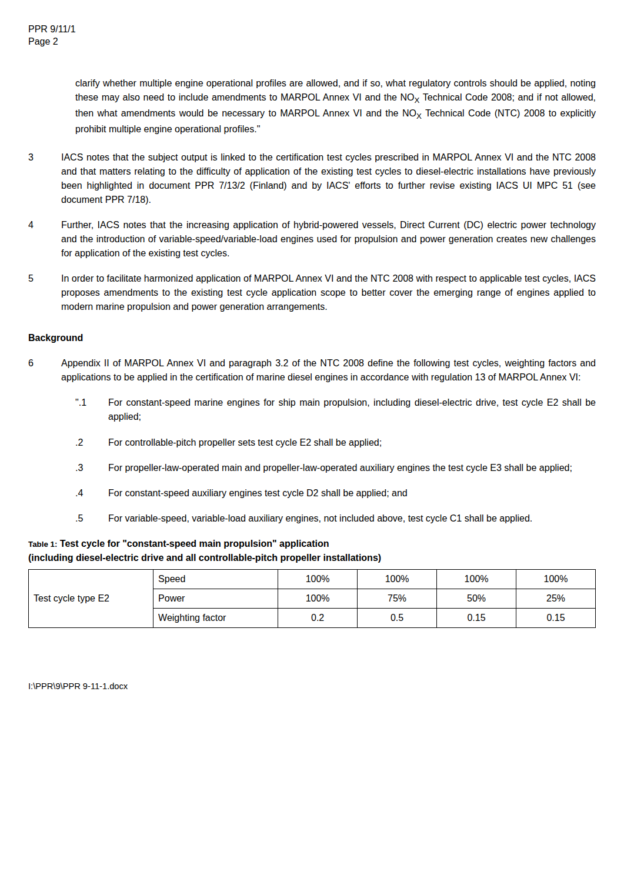PPR 9/11/1
Page 2
clarify whether multiple engine operational profiles are allowed, and if so, what regulatory controls should be applied, noting these may also need to include amendments to MARPOL Annex VI and the NOX Technical Code 2008; and if not allowed, then what amendments would be necessary to MARPOL Annex VI and the NOX Technical Code (NTC) 2008 to explicitly prohibit multiple engine operational profiles."
3
IACS notes that the subject output is linked to the certification test cycles prescribed in MARPOL Annex VI and the NTC 2008 and that matters relating to the difficulty of application of the existing test cycles to diesel-electric installations have previously been highlighted in document PPR 7/13/2 (Finland) and by IACS' efforts to further revise existing IACS UI MPC 51 (see document PPR 7/18).
4
Further, IACS notes that the increasing application of hybrid-powered vessels, Direct Current (DC) electric power technology and the introduction of variable-speed/variable-load engines used for propulsion and power generation creates new challenges for application of the existing test cycles.
5
In order to facilitate harmonized application of MARPOL Annex VI and the NTC 2008 with respect to applicable test cycles, IACS proposes amendments to the existing test cycle application scope to better cover the emerging range of engines applied to modern marine propulsion and power generation arrangements.
Background
6
Appendix II of MARPOL Annex VI and paragraph 3.2 of the NTC 2008 define the following test cycles, weighting factors and applications to be applied in the certification of marine diesel engines in accordance with regulation 13 of MARPOL Annex VI:
".1
For constant-speed marine engines for ship main propulsion, including diesel-electric drive, test cycle E2 shall be applied;
.2
For controllable-pitch propeller sets test cycle E2 shall be applied;
.3
For propeller-law-operated main and propeller-law-operated auxiliary engines the test cycle E3 shall be applied;
.4
For constant-speed auxiliary engines test cycle D2 shall be applied; and
.5
For variable-speed, variable-load auxiliary engines, not included above, test cycle C1 shall be applied.
Table 1: Test cycle for "constant-speed main propulsion" application
(including diesel-electric drive and all controllable-pitch propeller installations)
| Test cycle type E2 | Speed | 100% | 100% | 100% | 100% |
| Power | 100% | 75% | 50% | 25% |
| Weighting factor | 0.2 | 0.5 | 0.15 | 0.15 |
I:\PPR\9\PPR 9-11-1.docx